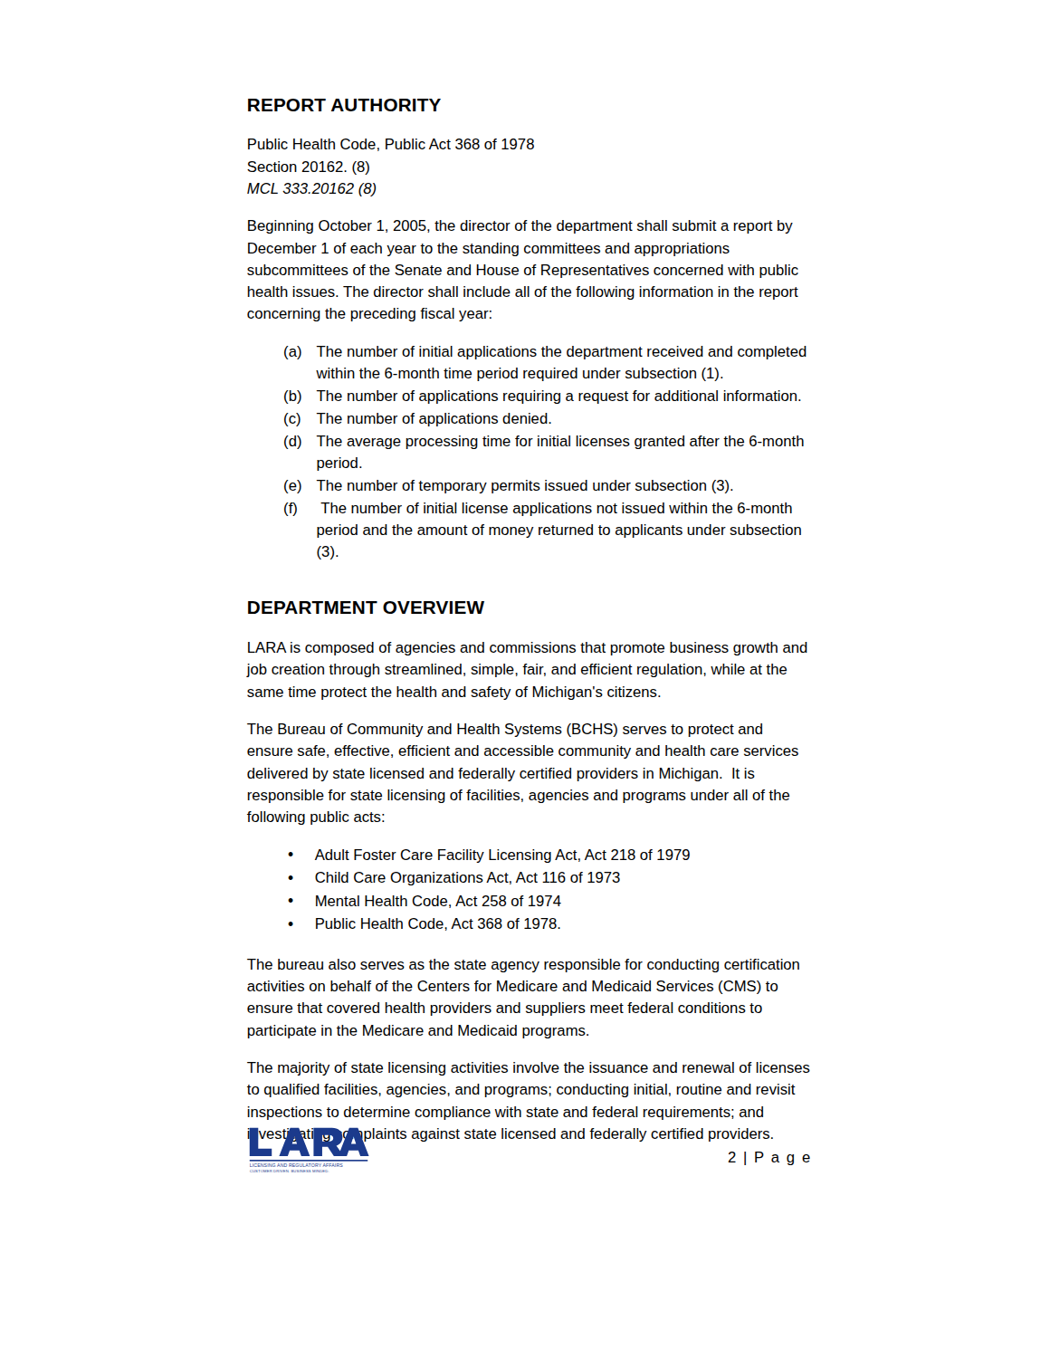REPORT AUTHORITY
Public Health Code, Public Act 368 of 1978
Section 20162. (8)
MCL 333.20162 (8)
Beginning October 1, 2005, the director of the department shall submit a report by December 1 of each year to the standing committees and appropriations subcommittees of the Senate and House of Representatives concerned with public health issues. The director shall include all of the following information in the report concerning the preceding fiscal year:
(a) The number of initial applications the department received and completed within the 6-month time period required under subsection (1).
(b) The number of applications requiring a request for additional information.
(c) The number of applications denied.
(d) The average processing time for initial licenses granted after the 6-month period.
(e) The number of temporary permits issued under subsection (3).
(f) The number of initial license applications not issued within the 6-month period and the amount of money returned to applicants under subsection (3).
DEPARTMENT OVERVIEW
LARA is composed of agencies and commissions that promote business growth and job creation through streamlined, simple, fair, and efficient regulation, while at the same time protect the health and safety of Michigan's citizens.
The Bureau of Community and Health Systems (BCHS) serves to protect and ensure safe, effective, efficient and accessible community and health care services delivered by state licensed and federally certified providers in Michigan. It is responsible for state licensing of facilities, agencies and programs under all of the following public acts:
Adult Foster Care Facility Licensing Act, Act 218 of 1979
Child Care Organizations Act, Act 116 of 1973
Mental Health Code, Act 258 of 1974
Public Health Code, Act 368 of 1978.
The bureau also serves as the state agency responsible for conducting certification activities on behalf of the Centers for Medicare and Medicaid Services (CMS) to ensure that covered health providers and suppliers meet federal conditions to participate in the Medicare and Medicaid programs.
The majority of state licensing activities involve the issuance and renewal of licenses to qualified facilities, agencies, and programs; conducting initial, routine and revisit inspections to determine compliance with state and federal requirements; and investigating complaints against state licensed and federally certified providers.
LARA logo LICENSING AND REGULATORY AFFAIRS CUSTOMER DRIVEN. BUSINESS MINDED.
2 | P a g e